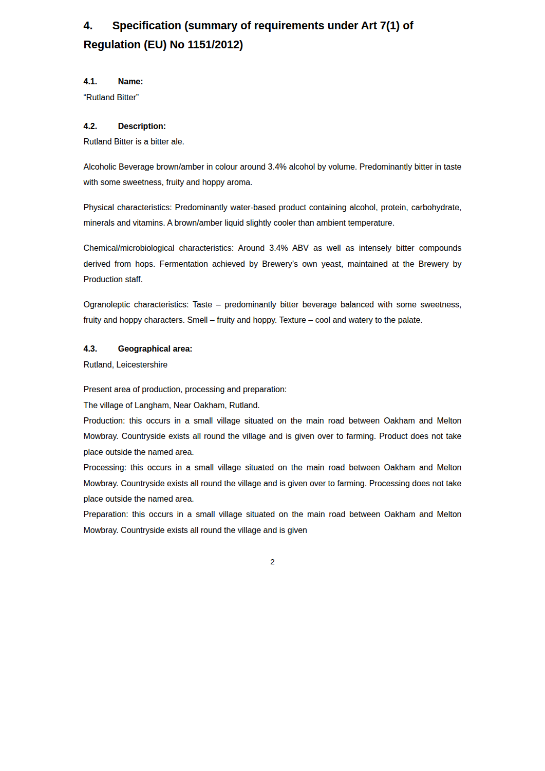4. Specification (summary of requirements under Art 7(1) of Regulation (EU) No 1151/2012)
4.1. Name:
“Rutland Bitter”
4.2. Description:
Rutland Bitter is a bitter ale.
Alcoholic Beverage brown/amber in colour around 3.4% alcohol by volume. Predominantly bitter in taste with some sweetness, fruity and hoppy aroma.
Physical characteristics: Predominantly water-based product containing alcohol, protein, carbohydrate, minerals and vitamins. A brown/amber liquid slightly cooler than ambient temperature.
Chemical/microbiological characteristics: Around 3.4% ABV as well as intensely bitter compounds derived from hops. Fermentation achieved by Brewery’s own yeast, maintained at the Brewery by Production staff.
Ogranoleptic characteristics: Taste – predominantly bitter beverage balanced with some sweetness, fruity and hoppy characters. Smell – fruity and hoppy. Texture – cool and watery to the palate.
4.3. Geographical area:
Rutland, Leicestershire
Present area of production, processing and preparation:
The village of Langham, Near Oakham, Rutland.
Production: this occurs in a small village situated on the main road between Oakham and Melton Mowbray. Countryside exists all round the village and is given over to farming. Product does not take place outside the named area.
Processing: this occurs in a small village situated on the main road between Oakham and Melton Mowbray. Countryside exists all round the village and is given over to farming. Processing does not take place outside the named area.
Preparation: this occurs in a small village situated on the main road between Oakham and Melton Mowbray. Countryside exists all round the village and is given
2